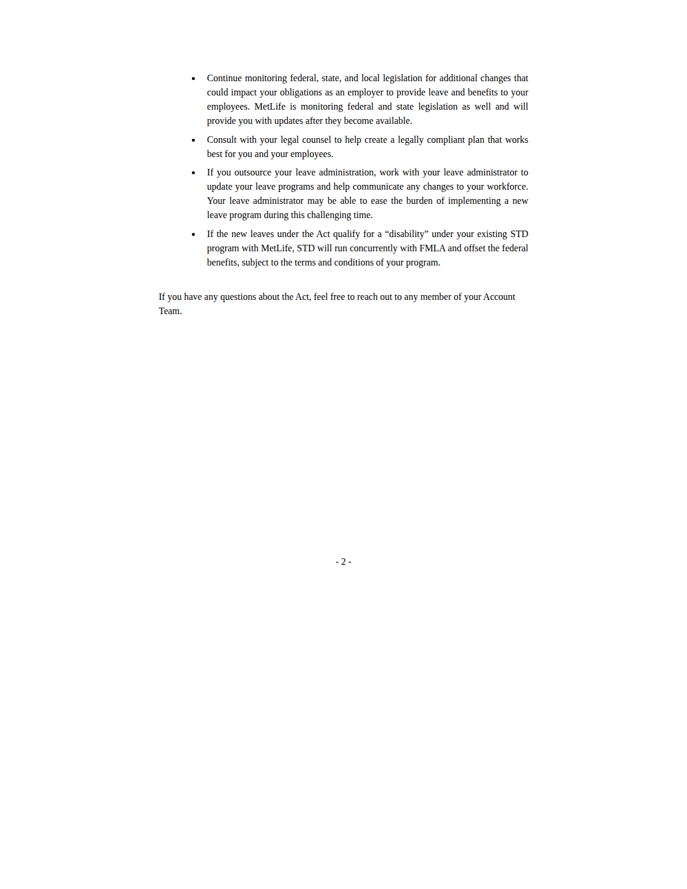Continue monitoring federal, state, and local legislation for additional changes that could impact your obligations as an employer to provide leave and benefits to your employees. MetLife is monitoring federal and state legislation as well and will provide you with updates after they become available.
Consult with your legal counsel to help create a legally compliant plan that works best for you and your employees.
If you outsource your leave administration, work with your leave administrator to update your leave programs and help communicate any changes to your workforce. Your leave administrator may be able to ease the burden of implementing a new leave program during this challenging time.
If the new leaves under the Act qualify for a “disability” under your existing STD program with MetLife, STD will run concurrently with FMLA and offset the federal benefits, subject to the terms and conditions of your program.
If you have any questions about the Act, feel free to reach out to any member of your Account Team.
- 2 -